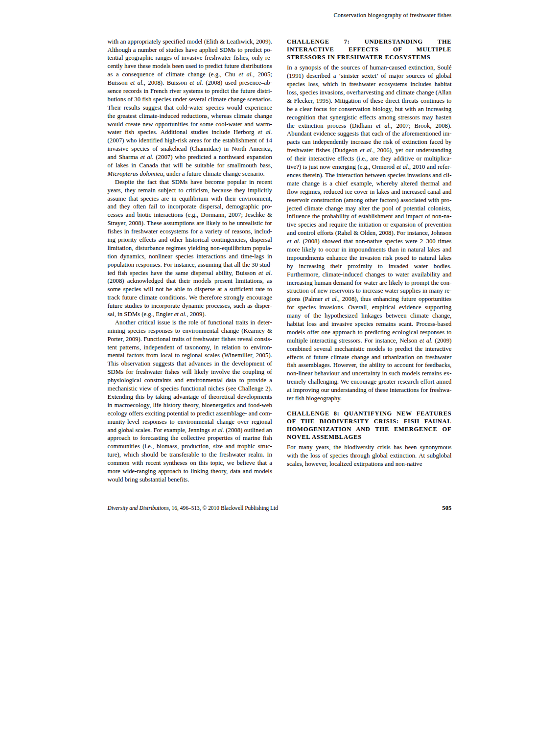Conservation biogeography of freshwater fishes
with an appropriately specified model (Elith & Leathwick, 2009). Although a number of studies have applied SDMs to predict potential geographic ranges of invasive freshwater fishes, only recently have these models been used to predict future distributions as a consequence of climate change (e.g., Chu et al., 2005; Buisson et al., 2008). Buisson et al. (2008) used presence–absence records in French river systems to predict the future distributions of 30 fish species under several climate change scenarios. Their results suggest that cold-water species would experience the greatest climate-induced reductions, whereas climate change would create new opportunities for some cool-water and warm-water fish species. Additional studies include Herborg et al. (2007) who identified high-risk areas for the establishment of 14 invasive species of snakehead (Channidae) in North America, and Sharma et al. (2007) who predicted a northward expansion of lakes in Canada that will be suitable for smallmouth bass, Micropterus dolomieu, under a future climate change scenario.
Despite the fact that SDMs have become popular in recent years, they remain subject to criticism, because they implicitly assume that species are in equilibrium with their environment, and they often fail to incorporate dispersal, demographic processes and biotic interactions (e.g., Dormann, 2007; Jeschke & Strayer, 2008). These assumptions are likely to be unrealistic for fishes in freshwater ecosystems for a variety of reasons, including priority effects and other historical contingencies, dispersal limitation, disturbance regimes yielding non-equilibrium population dynamics, nonlinear species interactions and time-lags in population responses. For instance, assuming that all the 30 studied fish species have the same dispersal ability, Buisson et al. (2008) acknowledged that their models present limitations, as some species will not be able to disperse at a sufficient rate to track future climate conditions. We therefore strongly encourage future studies to incorporate dynamic processes, such as dispersal, in SDMs (e.g., Engler et al., 2009).
Another critical issue is the role of functional traits in determining species responses to environmental change (Kearney & Porter, 2009). Functional traits of freshwater fishes reveal consistent patterns, independent of taxonomy, in relation to environmental factors from local to regional scales (Winemiller, 2005). This observation suggests that advances in the development of SDMs for freshwater fishes will likely involve the coupling of physiological constraints and environmental data to provide a mechanistic view of species functional niches (see Challenge 2). Extending this by taking advantage of theoretical developments in macroecology, life history theory, bioenergetics and food-web ecology offers exciting potential to predict assemblage- and community-level responses to environmental change over regional and global scales. For example, Jennings et al. (2008) outlined an approach to forecasting the collective properties of marine fish communities (i.e., biomass, production, size and trophic structure), which should be transferable to the freshwater realm. In common with recent syntheses on this topic, we believe that a more wide-ranging approach to linking theory, data and models would bring substantial benefits.
Challenge 7: Understanding the interactive effects of multiple stressors in freshwater ecosystems
In a synopsis of the sources of human-caused extinction, Soulé (1991) described a ‘sinister sextet’ of major sources of global species loss, which in freshwater ecosystems includes habitat loss, species invasions, overharvesting and climate change (Allan & Flecker, 1995). Mitigation of these direct threats continues to be a clear focus for conservation biology, but with an increasing recognition that synergistic effects among stressors may hasten the extinction process (Didham et al., 2007; Brook, 2008). Abundant evidence suggests that each of the aforementioned impacts can independently increase the risk of extinction faced by freshwater fishes (Dudgeon et al., 2006), yet our understanding of their interactive effects (i.e., are they additive or multiplicative?) is just now emerging (e.g., Ormerod et al., 2010 and references therein). The interaction between species invasions and climate change is a chief example, whereby altered thermal and flow regimes, reduced ice cover in lakes and increased canal and reservoir construction (among other factors) associated with projected climate change may alter the pool of potential colonists, influence the probability of establishment and impact of non-native species and require the initiation or expansion of prevention and control efforts (Rahel & Olden, 2008). For instance, Johnson et al. (2008) showed that non-native species were 2–300 times more likely to occur in impoundments than in natural lakes and impoundments enhance the invasion risk posed to natural lakes by increasing their proximity to invaded water bodies. Furthermore, climate-induced changes to water availability and increasing human demand for water are likely to prompt the construction of new reservoirs to increase water supplies in many regions (Palmer et al., 2008), thus enhancing future opportunities for species invasions. Overall, empirical evidence supporting many of the hypothesized linkages between climate change, habitat loss and invasive species remains scant. Process-based models offer one approach to predicting ecological responses to multiple interacting stressors. For instance, Nelson et al. (2009) combined several mechanistic models to predict the interactive effects of future climate change and urbanization on freshwater fish assemblages. However, the ability to account for feedbacks, non-linear behaviour and uncertainty in such models remains extremely challenging. We encourage greater research effort aimed at improving our understanding of these interactions for freshwater fish biogeography.
Challenge 8: Quantifying new features of the biodiversity crisis: fish faunal homogenization and the emergence of novel assemblages
For many years, the biodiversity crisis has been synonymous with the loss of species through global extinction. At subglobal scales, however, localized extirpations and non-native
Diversity and Distributions, 16, 496–513, © 2010 Blackwell Publishing Ltd
505